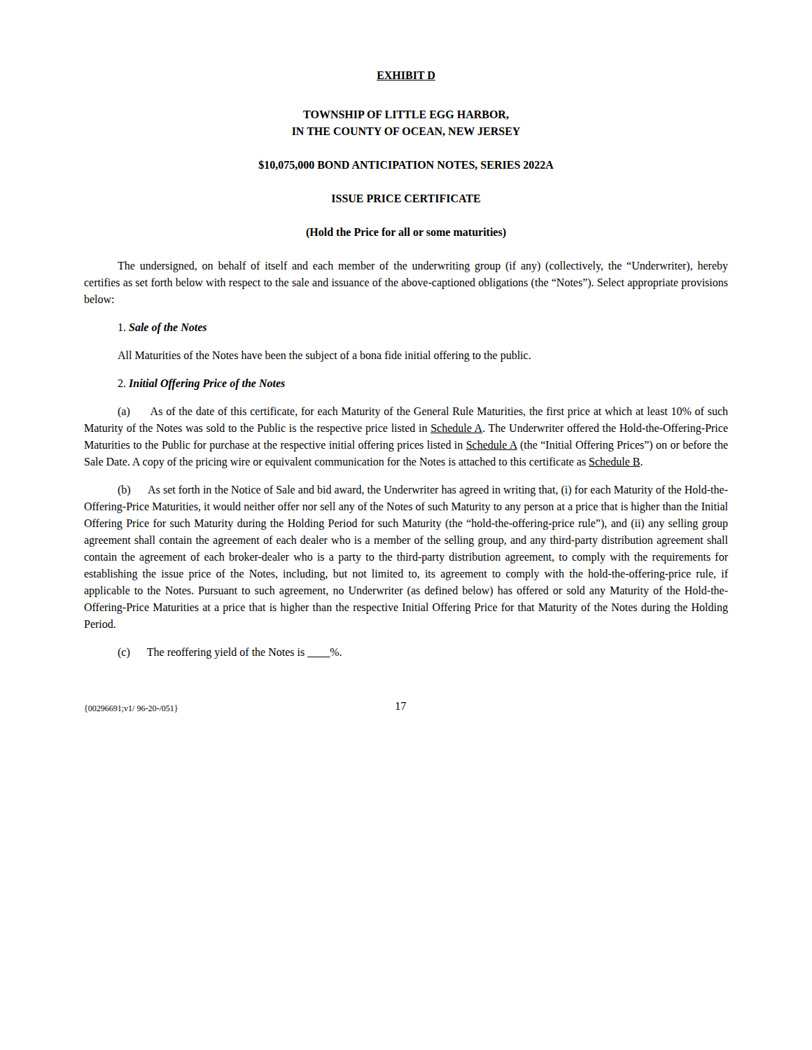EXHIBIT D
TOWNSHIP OF LITTLE EGG HARBOR,
IN THE COUNTY OF OCEAN, NEW JERSEY
$10,075,000 BOND ANTICIPATION NOTES, SERIES 2022A
ISSUE PRICE CERTIFICATE
(Hold the Price for all or some maturities)
The undersigned, on behalf of itself and each member of the underwriting group (if any) (collectively, the “Underwriter), hereby certifies as set forth below with respect to the sale and issuance of the above-captioned obligations (the “Notes”). Select appropriate provisions below:
1. Sale of the Notes
All Maturities of the Notes have been the subject of a bona fide initial offering to the public.
2. Initial Offering Price of the Notes
(a) As of the date of this certificate, for each Maturity of the General Rule Maturities, the first price at which at least 10% of such Maturity of the Notes was sold to the Public is the respective price listed in Schedule A. The Underwriter offered the Hold-the-Offering-Price Maturities to the Public for purchase at the respective initial offering prices listed in Schedule A (the “Initial Offering Prices”) on or before the Sale Date. A copy of the pricing wire or equivalent communication for the Notes is attached to this certificate as Schedule B.
(b) As set forth in the Notice of Sale and bid award, the Underwriter has agreed in writing that, (i) for each Maturity of the Hold-the-Offering-Price Maturities, it would neither offer nor sell any of the Notes of such Maturity to any person at a price that is higher than the Initial Offering Price for such Maturity during the Holding Period for such Maturity (the “hold-the-offering-price rule”), and (ii) any selling group agreement shall contain the agreement of each dealer who is a member of the selling group, and any third-party distribution agreement shall contain the agreement of each broker-dealer who is a party to the third-party distribution agreement, to comply with the requirements for establishing the issue price of the Notes, including, but not limited to, its agreement to comply with the hold-the-offering-price rule, if applicable to the Notes. Pursuant to such agreement, no Underwriter (as defined below) has offered or sold any Maturity of the Hold-the-Offering-Price Maturities at a price that is higher than the respective Initial Offering Price for that Maturity of the Notes during the Holding Period.
(c) The reoffering yield of the Notes is ____%.
{00296691;v1/ 96-20-/051} 17